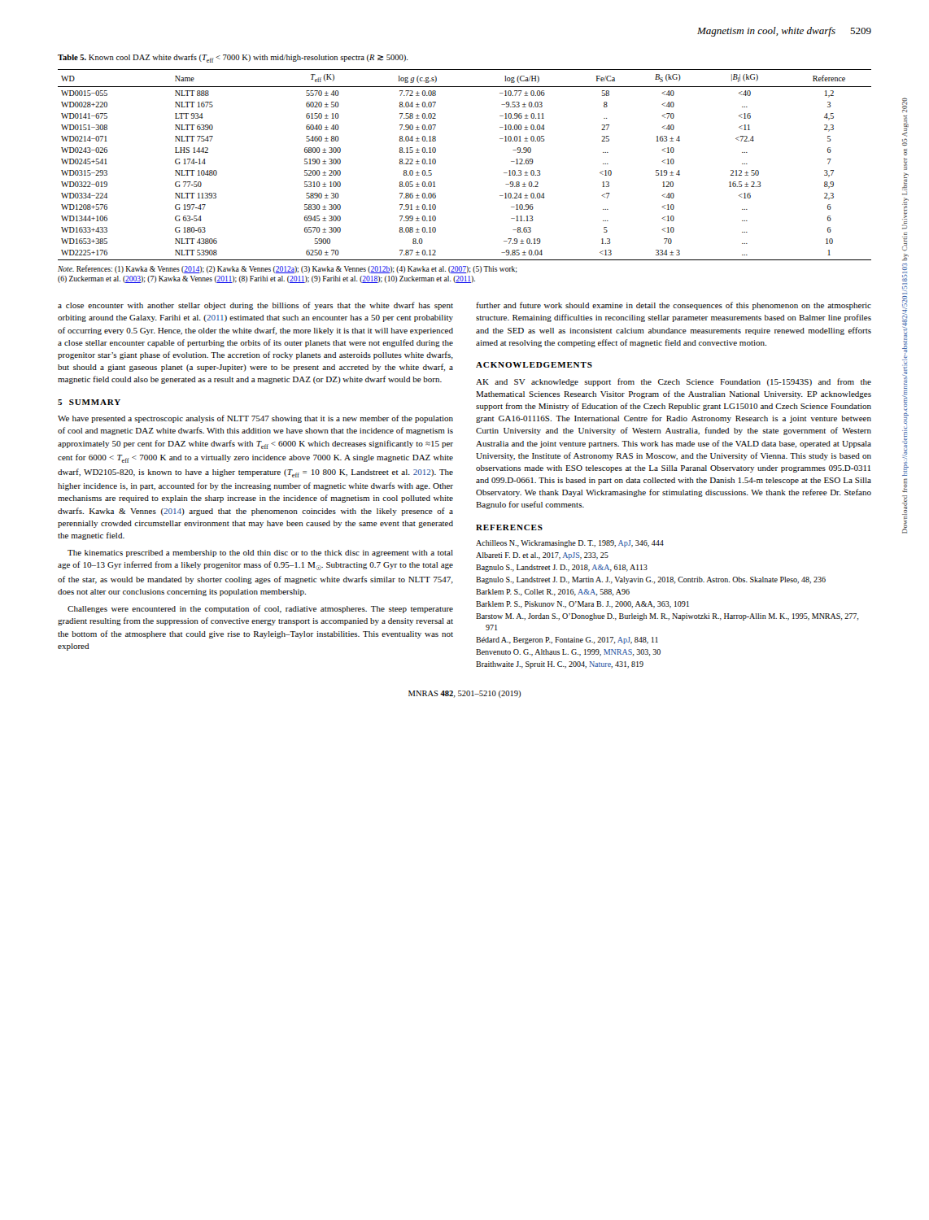Downloaded from https://academic.oup.com/mnras/article-abstract/482/4/5201/5185103 by Curtin University Library user on 05 August 2020
Magnetism in cool, white dwarfs 5209
Table 5. Known cool DAZ white dwarfs (Teff < 7000 K) with mid/high-resolution spectra (R ≳ 5000).
| WD | Name | T eff (K) | log g (c.g.s) | log (Ca/H) | Fe/Ca | B S (kG) | / B l / (kG) | Reference |
| --- | --- | --- | --- | --- | --- | --- | --- | --- |
| WD0015−055 | NLTT 888 | 5570 ± 40 | 7.72 ± 0.08 | −10.77 ± 0.06 | 58 | <40 | <40 | 1,2 |
| WD0028+220 | NLTT 1675 | 6020 ± 50 | 8.04 ± 0.07 | −9.53 ± 0.03 | 8 | <40 | ... | 3 |
| WD0141−675 | LTT 934 | 6150 ± 10 | 7.58 ± 0.02 | −10.96 ± 0.11 | .. | <70 | <16 | 4,5 |
| WD0151−308 | NLTT 6390 | 6040 ± 40 | 7.90 ± 0.07 | −10.00 ± 0.04 | 27 | <40 | <11 | 2,3 |
| WD0214−071 | NLTT 7547 | 5460 ± 80 | 8.04 ± 0.18 | −10.01 ± 0.05 | 25 | 163 ± 4 | <72.4 | 5 |
| WD0243−026 | LHS 1442 | 6800 ± 300 | 8.15 ± 0.10 | −9.90 | ... | <10 | ... | 6 |
| WD0245+541 | G 174-14 | 5190 ± 300 | 8.22 ± 0.10 | −12.69 | ... | <10 | ... | 7 |
| WD0315−293 | NLTT 10480 | 5200 ± 200 | 8.0 ± 0.5 | −10.3 ± 0.3 | <10 | 519 ± 4 | 212 ± 50 | 3,7 |
| WD0322−019 | G 77-50 | 5310 ± 100 | 8.05 ± 0.01 | −9.8 ± 0.2 | 13 | 120 | 16.5 ± 2.3 | 8,9 |
| WD0334−224 | NLTT 11393 | 5890 ± 30 | 7.86 ± 0.06 | −10.24 ± 0.04 | <7 | <40 | <16 | 2,3 |
| WD1208+576 | G 197-47 | 5830 ± 300 | 7.91 ± 0.10 | −10.96 | ... | <10 | ... | 6 |
| WD1344+106 | G 63-54 | 6945 ± 300 | 7.99 ± 0.10 | −11.13 | ... | <10 | ... | 6 |
| WD1633+433 | G 180-63 | 6570 ± 300 | 8.08 ± 0.10 | −8.63 | 5 | <10 | ... | 6 |
| WD1653+385 | NLTT 43806 | 5900 | 8.0 | −7.9 ± 0.19 | 1.3 | 70 | ... | 10 |
| WD2225+176 | NLTT 53908 | 6250 ± 70 | 7.87 ± 0.12 | −9.85 ± 0.04 | <13 | 334 ± 3 | ... | 1 |
Note. References: (1) Kawka & Vennes (2014); (2) Kawka & Vennes (2012a); (3) Kawka & Vennes (2012b); (4) Kawka et al. (2007); (5) This work;
(6) Zuckerman et al. (2003); (7) Kawka & Vennes (2011); (8) Farihi et al. (2011); (9) Farihi et al. (2018); (10) Zuckerman et al. (2011).
a close encounter with another stellar object during the billions of years that the white dwarf has spent orbiting around the Galaxy. Farihi et al. (2011) estimated that such an encounter has a 50 per cent probability of occurring every 0.5 Gyr. Hence, the older the white dwarf, the more likely it is that it will have experienced a close stellar encounter capable of perturbing the orbits of its outer planets that were not engulfed during the progenitor star’s giant phase of evolution. The accretion of rocky planets and asteroids pollutes white dwarfs, but should a giant gaseous planet (a super-Jupiter) were to be present and accreted by the white dwarf, a magnetic field could also be generated as a result and a magnetic DAZ (or DZ) white dwarf would be born.
5 Summary
We have presented a spectroscopic analysis of NLTT 7547 showing that it is a new member of the population of cool and magnetic DAZ white dwarfs. With this addition we have shown that the incidence of magnetism is approximately 50 per cent for DAZ white dwarfs with Teff < 6000 K which decreases significantly to ≈15 per cent for 6000 < Teff < 7000 K and to a virtually zero incidence above 7000 K. A single magnetic DAZ white dwarf, WD2105-820, is known to have a higher temperature (Teff = 10 800 K, Landstreet et al. 2012). The higher incidence is, in part, accounted for by the increasing number of magnetic white dwarfs with age. Other mechanisms are required to explain the sharp increase in the incidence of magnetism in cool polluted white dwarfs. Kawka & Vennes (2014) argued that the phenomenon coincides with the likely presence of a perennially crowded circumstellar environment that may have been caused by the same event that generated the magnetic field.
The kinematics prescribed a membership to the old thin disc or to the thick disc in agreement with a total age of 10–13 Gyr inferred from a likely progenitor mass of 0.95–1.1 M☉. Subtracting 0.7 Gyr to the total age of the star, as would be mandated by shorter cooling ages of magnetic white dwarfs similar to NLTT 7547, does not alter our conclusions concerning its population membership.
Challenges were encountered in the computation of cool, radiative atmospheres. The steep temperature gradient resulting from the suppression of convective energy transport is accompanied by a density reversal at the bottom of the atmosphere that could give rise to Rayleigh–Taylor instabilities. This eventuality was not explored
further and future work should examine in detail the consequences of this phenomenon on the atmospheric structure. Remaining difficulties in reconciling stellar parameter measurements based on Balmer line profiles and the SED as well as inconsistent calcium abundance measurements require renewed modelling efforts aimed at resolving the competing effect of magnetic field and convective motion.
Acknowledgements
AK and SV acknowledge support from the Czech Science Foundation (15-15943S) and from the Mathematical Sciences Research Visitor Program of the Australian National University. EP acknowledges support from the Ministry of Education of the Czech Republic grant LG15010 and Czech Science Foundation grant GA16-01116S. The International Centre for Radio Astronomy Research is a joint venture between Curtin University and the University of Western Australia, funded by the state government of Western Australia and the joint venture partners. This work has made use of the VALD data base, operated at Uppsala University, the Institute of Astronomy RAS in Moscow, and the University of Vienna. This study is based on observations made with ESO telescopes at the La Silla Paranal Observatory under programmes 095.D-0311 and 099.D-0661. This is based in part on data collected with the Danish 1.54-m telescope at the ESO La Silla Observatory. We thank Dayal Wickramasinghe for stimulating discussions. We thank the referee Dr. Stefano Bagnulo for useful comments.
References
Achilleos N., Wickramasinghe D. T., 1989, ApJ, 346, 444
Albareti F. D. et al., 2017, ApJS, 233, 25
Bagnulo S., Landstreet J. D., 2018, A&A, 618, A113
Bagnulo S., Landstreet J. D., Martin A. J., Valyavin G., 2018, Contrib. Astron. Obs. Skalnate Pleso, 48, 236
Barklem P. S., Collet R., 2016, A&A, 588, A96
Barklem P. S., Piskunov N., O’Mara B. J., 2000, A&A, 363, 1091
Barstow M. A., Jordan S., O’Donoghue D., Burleigh M. R., Napiwotzki R., Harrop-Allin M. K., 1995, MNRAS, 277, 971
Bédard A., Bergeron P., Fontaine G., 2017, ApJ, 848, 11
Benvenuto O. G., Althaus L. G., 1999, MNRAS, 303, 30
Braithwaite J., Spruit H. C., 2004, Nature, 431, 819
MNRAS 482, 5201–5210 (2019)